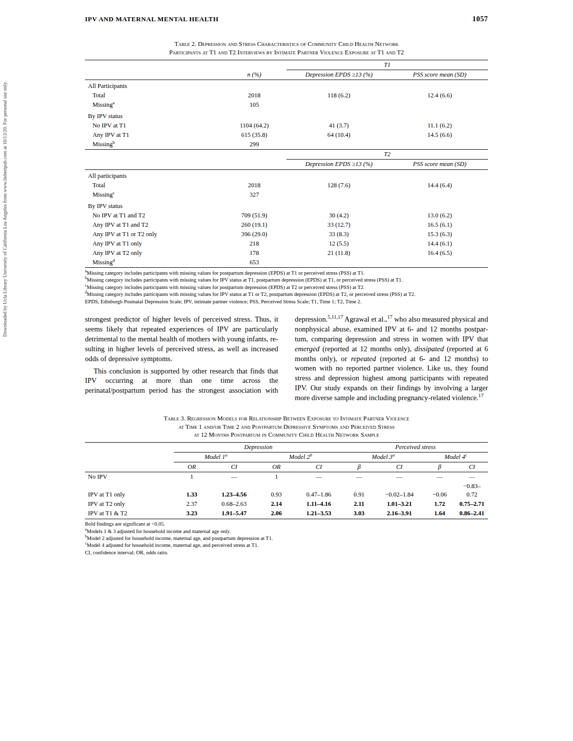Downloaded by Ucla Library University of California Los Angeles from www.liebertpub.com at 10/13/20. For personal use only.
IPV AND MATERNAL MENTAL HEALTH 1057
Table 2. Depression and Stress Characteristics of Community Child Health Network
Participants at T1 and T2 Interviews by Intimate Partner Violence Exposure at T1 and T2
| | | T1 |
| | n (%) | Depression EPDS ≥13 (%) | PSS score mean (SD) |
| All Participants | | | |
| Total | 2018 | 118 (6.2) | 12.4 (6.6) |
| Missing a | 105 | | |
| By IPV status | | | |
| No IPV at T1 | 1104 (64.2) | 41 (3.7) | 11.1 (6.2) |
| Any IPV at T1 | 615 (35.8) | 64 (10.4) | 14.5 (6.6) |
| Missing b | 299 | | |
| | | T2 |
| | | Depression EPDS ≥13 (%) | PSS score mean (SD) |
| All participants | | | |
| Total | 2018 | 128 (7.6) | 14.4 (6.4) |
| Missing c | 327 | | |
| By IPV status | | | |
| No IPV at T1 and T2 | 709 (51.9) | 30 (4.2) | 13.0 (6.2) |
| Any IPV at T1 and T2 | 260 (19.1) | 33 (12.7) | 16.5 (6.1) |
| Any IPV at T1 or T2 only | 396 (29.0) | 33 (8.3) | 15.3 (6.3) |
| Any IPV at T1 only | 218 | 12 (5.5) | 14.4 (6.1) |
| Any IPV at T2 only | 178 | 21 (11.8) | 16.4 (6.5) |
| Missing d | 653 | | |
aMissing category includes participants with missing values for postpartum depression (EPDS) at T1 or perceived stress (PSS) at T1.
bMissing category includes participants with missing values for IPV status at T1, postpartum depression (EPDS) at T1, or perceived stress (PSS) at T1.
cMissing category includes participants with missing values for postpartum depression (EPDS) at T2 or perceived stress (PSS) at T2.
dMissing category includes participants with missing values for IPV status at T1 or T2, postpartum depression (EPDS) at T2, or perceived stress (PSS) at T2.
EPDS, Edinburgh Postnatal Depression Scale; IPV, intimate partner violence; PSS, Perceived Stress Scale; T1, Time 1; T2, Time 2.
strongest predictor of higher levels of perceived stress. Thus, it seems likely that repeated experiences of IPV are particularly detrimental to the mental health of mothers with young infants, resulting in higher levels of perceived stress, as well as increased odds of depressive symptoms.
This conclusion is supported by other research that finds that IPV occurring at more than one time across the perinatal/postpartum period has the strongest association with depression.5,11,17 Agrawal et al.,17 who also measured physical and nonphysical abuse, examined IPV at 6- and 12 months postpartum, comparing depression and stress in women with IPV that emerged (reported at 12 months only), dissipated (reported at 6 months only), or repeated (reported at 6- and 12 months) to women with no reported partner violence. Like us, they found stress and depression highest among participants with repeated IPV. Our study expands on their findings by involving a larger more diverse sample and including pregnancy-related violence.17
Table 3. Regression Models for Relationship Between Exposure to Intimate Partner Violence
at Time 1 and/or Time 2 and Postpartum Depressive Symptoms and Perceived Stress
at 12 Months Postpartum in Community Child Health Network Sample
| | Depression | Perceived stress |
| | Model 1 a | Model 2 b | Model 3 a | Model 4 c |
| | OR | CI | OR | CI | β | CI | β | CI |
| No IPV | 1 | — | 1 | — | — | — | — | — |
| IPV at T1 only | 1.33 | 1.23–4.56 | 0.93 | 0.47–1.86 | 0.91 | −0.02–1.84 | −0.06 | −0.83–0.72 |
| IPV at T2 only | 2.37 | 0.68–2.63 | 2.14 | 1.11–4.16 | 2.11 | 1.01–3.21 | 1.72 | 0.75–2.71 |
| IPV at T1 & T2 | 3.23 | 1.91–5.47 | 2.06 | 1.21–3.53 | 3.03 | 2.16–3.91 | 1.64 | 0.86–2.41 |
Bold findings are significant at <0.05.
aModels 1 & 3 adjusted for household income and maternal age only.
bModel 2 adjusted for household income, maternal age, and postpartum depression at T1.
cModel 4 adjusted for household income, maternal age, and perceived stress at T1.
CI, confidence interval; OR, odds ratio.